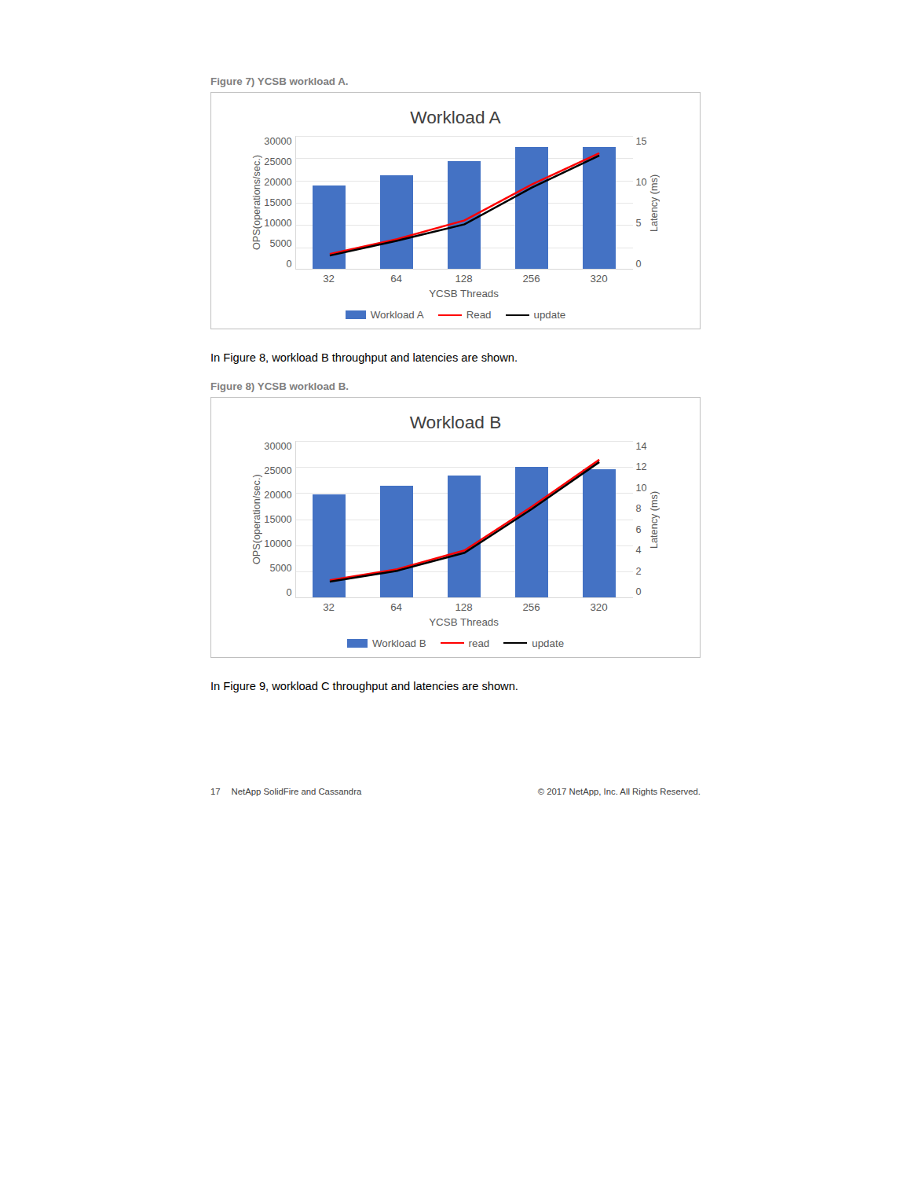Figure 7) YCSB workload A.
Workload A
OPS(operations/sec.)
30000
25000
20000
15000
10000
5000
0
3264128256320
YCSB Threads
15
10
5
0
Latency (ms)
Workload A
Read
update
In Figure 8, workload B throughput and latencies are shown.
Figure 8) YCSB workload B.
Workload B
OPS(operation/sec.)
30000
25000
20000
15000
10000
5000
0
3264128256320
YCSB Threads
14
12
10
8
6
4
2
0
Latency (ms)
Workload B
read
update
In Figure 9, workload C throughput and latencies are shown.
17 NetApp SolidFire and Cassandra
© 2017 NetApp, Inc. All Rights Reserved.